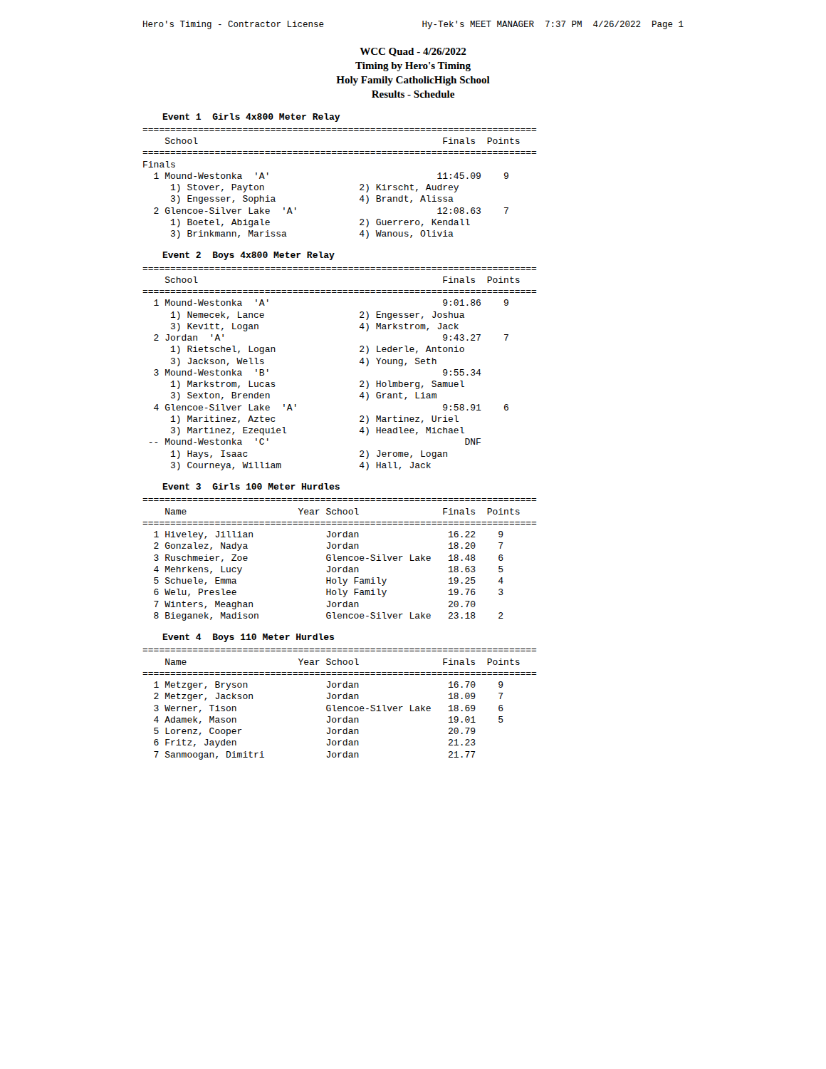Hero's Timing - Contractor License Hy-Tek's MEET MANAGER 7:37 PM 4/26/2022 Page 1
WCC Quad - 4/26/2022
Timing by Hero's Timing
Holy Family CatholicHigh School
Results - Schedule
Event 1 Girls 4x800 Meter Relay
=======================================================================
    School                                            Finals  Points
=======================================================================
Finals
  1 Mound-Westonka  'A'                              11:45.09    9
     1) Stover, Payton                 2) Kirscht, Audrey
     3) Engesser, Sophia               4) Brandt, Alissa
  2 Glencoe-Silver Lake  'A'                         12:08.63    7
     1) Boetel, Abigale                2) Guerrero, Kendall
     3) Brinkmann, Marissa             4) Wanous, Olivia
Event 2 Boys 4x800 Meter Relay
=======================================================================
    School                                            Finals  Points
=======================================================================
  1 Mound-Westonka  'A'                               9:01.86    9
     1) Nemecek, Lance                 2) Engesser, Joshua
     3) Kevitt, Logan                  4) Markstrom, Jack
  2 Jordan  'A'                                       9:43.27    7
     1) Rietschel, Logan               2) Lederle, Antonio
     3) Jackson, Wells                 4) Young, Seth
  3 Mound-Westonka  'B'                               9:55.34
     1) Markstrom, Lucas               2) Holmberg, Samuel
     3) Sexton, Brenden                4) Grant, Liam
  4 Glencoe-Silver Lake  'A'                          9:58.91    6
     1) Maritinez, Aztec               2) Martinez, Uriel
     3) Martinez, Ezequiel             4) Headlee, Michael
 -- Mound-Westonka  'C'                                   DNF
     1) Hays, Isaac                    2) Jerome, Logan
     3) Courneya, William              4) Hall, Jack
Event 3 Girls 100 Meter Hurdles
=======================================================================
    Name                    Year School               Finals  Points
=======================================================================
  1 Hiveley, Jillian             Jordan                16.22    9
  2 Gonzalez, Nadya              Jordan                18.20    7
  3 Ruschmeier, Zoe              Glencoe-Silver Lake   18.48    6
  4 Mehrkens, Lucy               Jordan                18.63    5
  5 Schuele, Emma                Holy Family           19.25    4
  6 Welu, Preslee                Holy Family           19.76    3
  7 Winters, Meaghan             Jordan                20.70
  8 Bieganek, Madison            Glencoe-Silver Lake   23.18    2
Event 4 Boys 110 Meter Hurdles
=======================================================================
    Name                    Year School               Finals  Points
=======================================================================
  1 Metzger, Bryson              Jordan                16.70    9
  2 Metzger, Jackson             Jordan                18.09    7
  3 Werner, Tison                Glencoe-Silver Lake   18.69    6
  4 Adamek, Mason                Jordan                19.01    5
  5 Lorenz, Cooper               Jordan                20.79
  6 Fritz, Jayden                Jordan                21.23
  7 Sanmoogan, Dimitri           Jordan                21.77